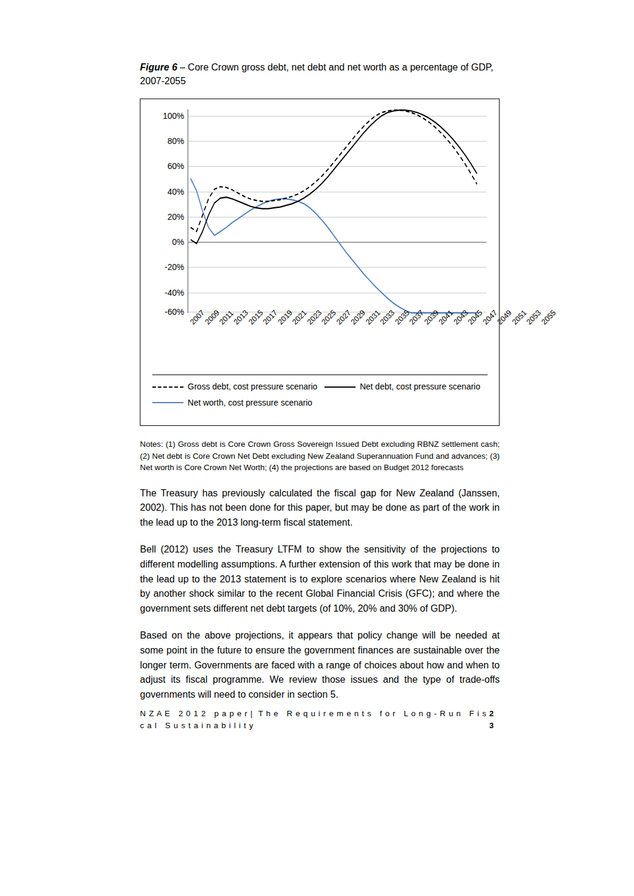Figure 6 – Core Crown gross debt, net debt and net worth as a percentage of GDP, 2007-2055
100% 80% 60% 40% 20% 0% -20% -40% -60%
2007 2009 2011 2013 2015 2017 2019 2021 2023 2025 2027 2029 2031 2033 2035 2037 2039 2041 2043 2045 2047 2049 2051 2053 2055
Gross debt, cost pressure scenario Net debt, cost pressure scenario
Net worth, cost pressure scenario
Notes: (1) Gross debt is Core Crown Gross Sovereign Issued Debt excluding RBNZ settlement cash; (2) Net debt is Core Crown Net Debt excluding New Zealand Superannuation Fund and advances; (3) Net worth is Core Crown Net Worth; (4) the projections are based on Budget 2012 forecasts
The Treasury has previously calculated the fiscal gap for New Zealand (Janssen, 2002). This has not been done for this paper, but may be done as part of the work in the lead up to the 2013 long-term fiscal statement.
Bell (2012) uses the Treasury LTFM to show the sensitivity of the projections to different modelling assumptions. A further extension of this work that may be done in the lead up to the 2013 statement is to explore scenarios where New Zealand is hit by another shock similar to the recent Global Financial Crisis (GFC); and where the government sets different net debt targets (of 10%, 20% and 30% of GDP).
Based on the above projections, it appears that policy change will be needed at some point in the future to ensure the government finances are sustainable over the longer term. Governments are faced with a range of choices about how and when to adjust its fiscal programme. We review those issues and the type of trade-offs governments will need to consider in section 5.
N Z A E 2 0 1 2 p a p e r | T h e R e q u i r e m e n t s f o r L o n g - R u n F i s c a l S u s t a i n a b i l i t y 2 3